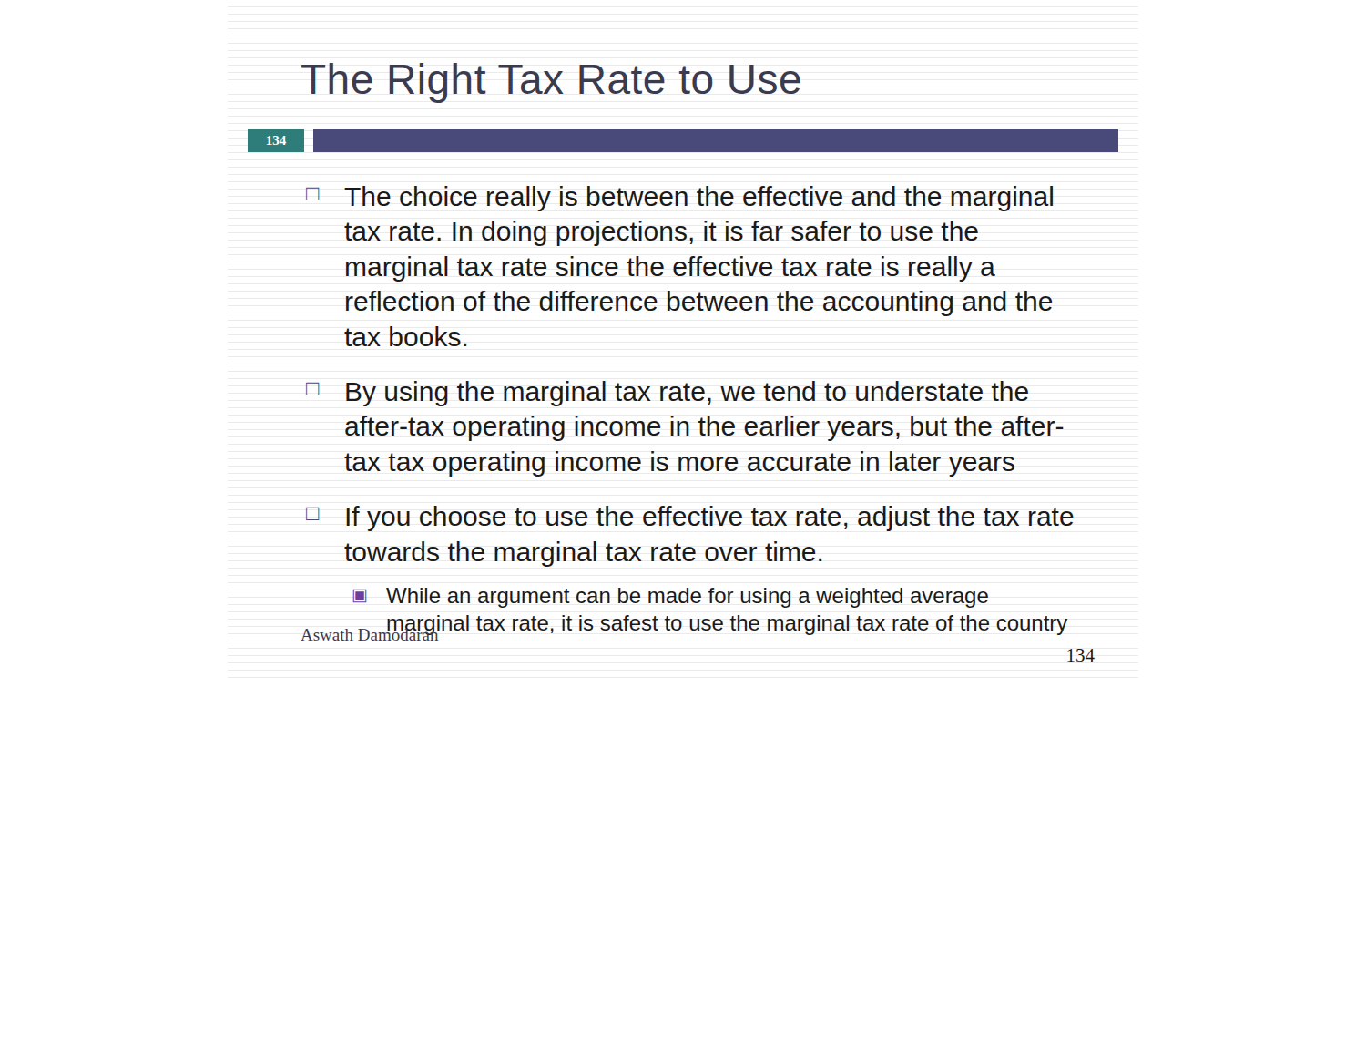The Right Tax Rate to Use
134
The choice really is between the effective and the marginal tax rate. In doing projections, it is far safer to use the marginal tax rate since the effective tax rate is really a reflection of the difference between the accounting and the tax books.
By using the marginal tax rate, we tend to understate the after-tax operating income in the earlier years, but the after-tax tax operating income is more accurate in later years
If you choose to use the effective tax rate, adjust the tax rate towards the marginal tax rate over time.
While an argument can be made for using a weighted average marginal tax rate, it is safest to use the marginal tax rate of the country
Aswath Damodaran
134